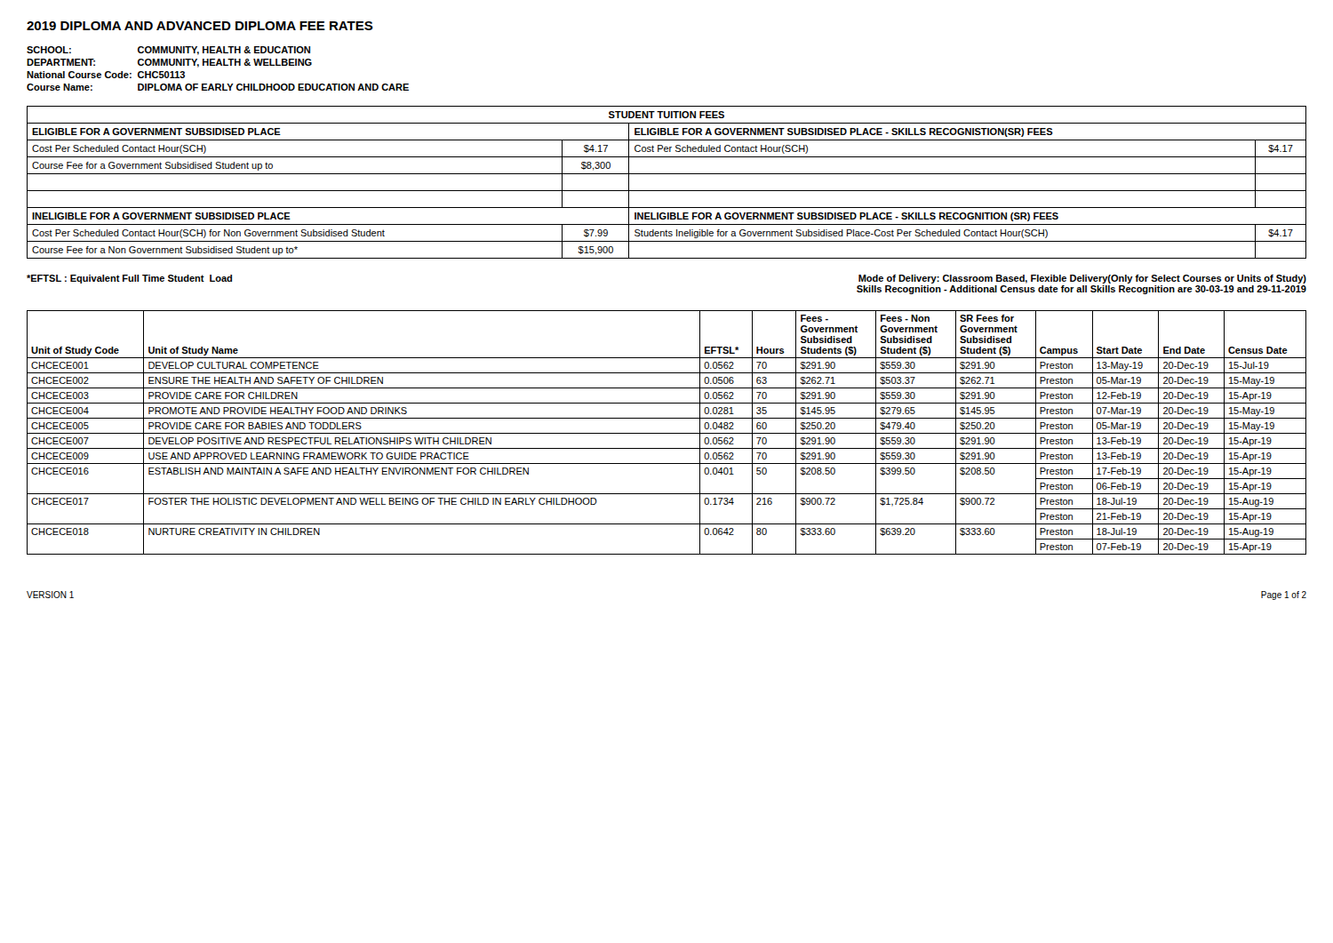2019 DIPLOMA AND ADVANCED DIPLOMA FEE RATES
| SCHOOL: | COMMUNITY, HEALTH & EDUCATION |
| DEPARTMENT: | COMMUNITY, HEALTH & WELLBEING |
| National Course Code: | CHC50113 |
| Course Name: | DIPLOMA OF EARLY CHILDHOOD EDUCATION AND CARE |
| STUDENT TUITION FEES |
| --- |
| ELIGIBLE FOR A GOVERNMENT SUBSIDISED PLACE | ELIGIBLE FOR A GOVERNMENT SUBSIDISED PLACE - SKILLS RECOGNISTION(SR) FEES |
| Cost Per Scheduled Contact Hour(SCH) | $4.17 | Cost Per Scheduled Contact Hour(SCH) | $4.17 |
| Course Fee for a Government Subsidised Student up to | $8,300 | | |
| INELIGIBLE FOR A GOVERNMENT SUBSIDISED PLACE | INELIGIBLE FOR A GOVERNMENT SUBSIDISED PLACE - SKILLS RECOGNITION (SR) FEES |
| Cost Per Scheduled Contact Hour(SCH) for Non Government Subsidised Student | $7.99 | Students Ineligible for a Government Subsidised Place-Cost Per Scheduled Contact Hour(SCH) | $4.17 |
| Course Fee for a Non Government Subsidised Student up to* | $15,900 | | |
*EFTSL : Equivalent Full Time Student Load
Mode of Delivery: Classroom Based, Flexible Delivery(Only for Select Courses or Units of Study)
Skills Recognition - Additional Census date for all Skills Recognition are 30-03-19 and 29-11-2019
| Unit of Study Code | Unit of Study Name | EFTSL* | Hours | Fees - Government Subsidised Students ($) | Fees - Non Government Subsidised Student ($) | SR Fees for Government Subsidised Student ($) | Campus | Start Date | End Date | Census Date |
| --- | --- | --- | --- | --- | --- | --- | --- | --- | --- | --- |
| CHCECE001 | DEVELOP CULTURAL COMPETENCE | 0.0562 | 70 | $291.90 | $559.30 | $291.90 | Preston | 13-May-19 | 20-Dec-19 | 15-Jul-19 |
| CHCECE002 | ENSURE THE HEALTH AND SAFETY OF CHILDREN | 0.0506 | 63 | $262.71 | $503.37 | $262.71 | Preston | 05-Mar-19 | 20-Dec-19 | 15-May-19 |
| CHCECE003 | PROVIDE CARE FOR CHILDREN | 0.0562 | 70 | $291.90 | $559.30 | $291.90 | Preston | 12-Feb-19 | 20-Dec-19 | 15-Apr-19 |
| CHCECE004 | PROMOTE AND PROVIDE HEALTHY FOOD AND DRINKS | 0.0281 | 35 | $145.95 | $279.65 | $145.95 | Preston | 07-Mar-19 | 20-Dec-19 | 15-May-19 |
| CHCECE005 | PROVIDE CARE FOR BABIES AND TODDLERS | 0.0482 | 60 | $250.20 | $479.40 | $250.20 | Preston | 05-Mar-19 | 20-Dec-19 | 15-May-19 |
| CHCECE007 | DEVELOP POSITIVE AND RESPECTFUL RELATIONSHIPS WITH CHILDREN | 0.0562 | 70 | $291.90 | $559.30 | $291.90 | Preston | 13-Feb-19 | 20-Dec-19 | 15-Apr-19 |
| CHCECE009 | USE AND APPROVED LEARNING FRAMEWORK TO GUIDE PRACTICE | 0.0562 | 70 | $291.90 | $559.30 | $291.90 | Preston | 13-Feb-19 | 20-Dec-19 | 15-Apr-19 |
| CHCECE016 | ESTABLISH AND MAINTAIN A SAFE AND HEALTHY ENVIRONMENT FOR CHILDREN | 0.0401 | 50 | $208.50 | $399.50 | $208.50 | Preston | 17-Feb-19 | 20-Dec-19 | 15-Apr-19 |
| Preston | 06-Feb-19 | 20-Dec-19 | 15-Apr-19 |
| CHCECE017 | FOSTER THE HOLISTIC DEVELOPMENT AND WELL BEING OF THE CHILD IN EARLY CHILDHOOD | 0.1734 | 216 | $900.72 | $1,725.84 | $900.72 | Preston | 18-Jul-19 | 20-Dec-19 | 15-Aug-19 |
| Preston | 21-Feb-19 | 20-Dec-19 | 15-Apr-19 |
| CHCECE018 | NURTURE CREATIVITY IN CHILDREN | 0.0642 | 80 | $333.60 | $639.20 | $333.60 | Preston | 18-Jul-19 | 20-Dec-19 | 15-Aug-19 |
| Preston | 07-Feb-19 | 20-Dec-19 | 15-Apr-19 |
VERSION 1
Page 1 of 2